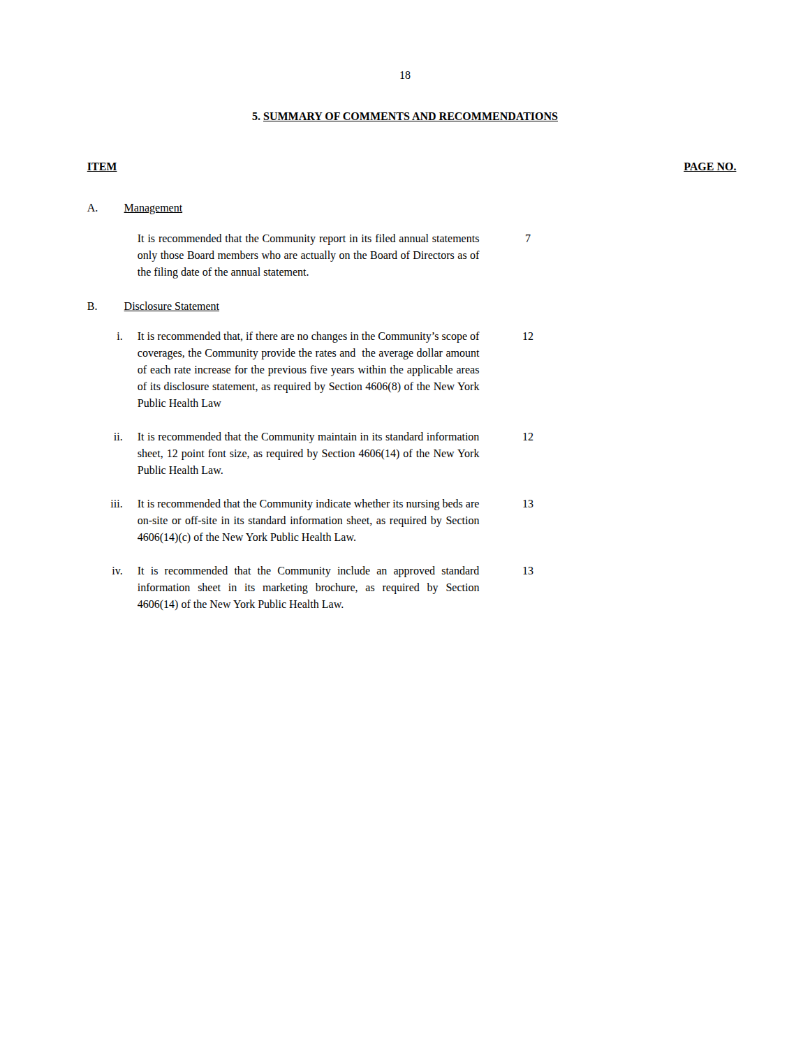18
5. SUMMARY OF COMMENTS AND RECOMMENDATIONS
ITEM PAGE NO.
A. Management
It is recommended that the Community report in its filed annual statements only those Board members who are actually on the Board of Directors as of the filing date of the annual statement.
7
B. Disclosure Statement
i.
It is recommended that, if there are no changes in the Community’s scope of coverages, the Community provide the rates and the average dollar amount of each rate increase for the previous five years within the applicable areas of its disclosure statement, as required by Section 4606(8) of the New York Public Health Law
12
ii.
It is recommended that the Community maintain in its standard information sheet, 12 point font size, as required by Section 4606(14) of the New York Public Health Law.
12
iii.
It is recommended that the Community indicate whether its nursing beds are on-site or off-site in its standard information sheet, as required by Section 4606(14)(c) of the New York Public Health Law.
13
iv.
It is recommended that the Community include an approved standard information sheet in its marketing brochure, as required by Section 4606(14) of the New York Public Health Law.
13